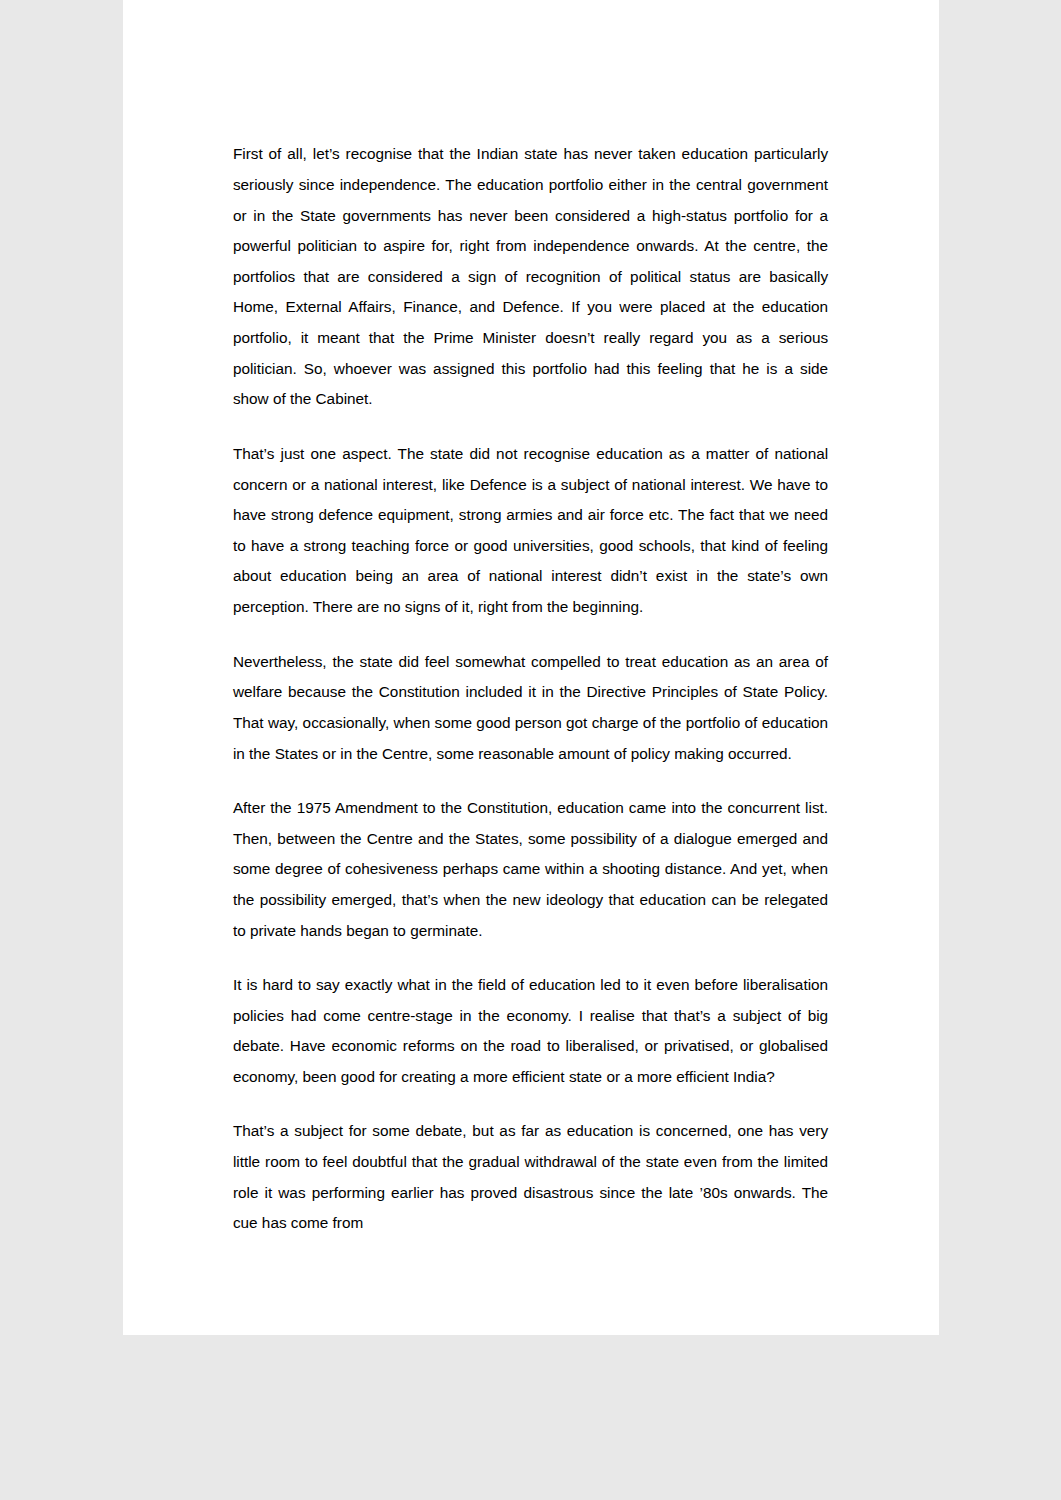First of all, let’s recognise that the Indian state has never taken education particularly seriously since independence. The education portfolio either in the central government or in the State governments has never been considered a high-status portfolio for a powerful politician to aspire for, right from independence onwards. At the centre, the portfolios that are considered a sign of recognition of political status are basically Home, External Affairs, Finance, and Defence. If you were placed at the education portfolio, it meant that the Prime Minister doesn’t really regard you as a serious politician. So, whoever was assigned this portfolio had this feeling that he is a side show of the Cabinet.
That’s just one aspect. The state did not recognise education as a matter of national concern or a national interest, like Defence is a subject of national interest. We have to have strong defence equipment, strong armies and air force etc. The fact that we need to have a strong teaching force or good universities, good schools, that kind of feeling about education being an area of national interest didn’t exist in the state’s own perception. There are no signs of it, right from the beginning.
Nevertheless, the state did feel somewhat compelled to treat education as an area of welfare because the Constitution included it in the Directive Principles of State Policy. That way, occasionally, when some good person got charge of the portfolio of education in the States or in the Centre, some reasonable amount of policy making occurred.
After the 1975 Amendment to the Constitution, education came into the concurrent list. Then, between the Centre and the States, some possibility of a dialogue emerged and some degree of cohesiveness perhaps came within a shooting distance. And yet, when the possibility emerged, that’s when the new ideology that education can be relegated to private hands began to germinate.
It is hard to say exactly what in the field of education led to it even before liberalisation policies had come centre-stage in the economy. I realise that that’s a subject of big debate. Have economic reforms on the road to liberalised, or privatised, or globalised economy, been good for creating a more efficient state or a more efficient India?
That’s a subject for some debate, but as far as education is concerned, one has very little room to feel doubtful that the gradual withdrawal of the state even from the limited role it was performing earlier has proved disastrous since the late ’80s onwards. The cue has come from